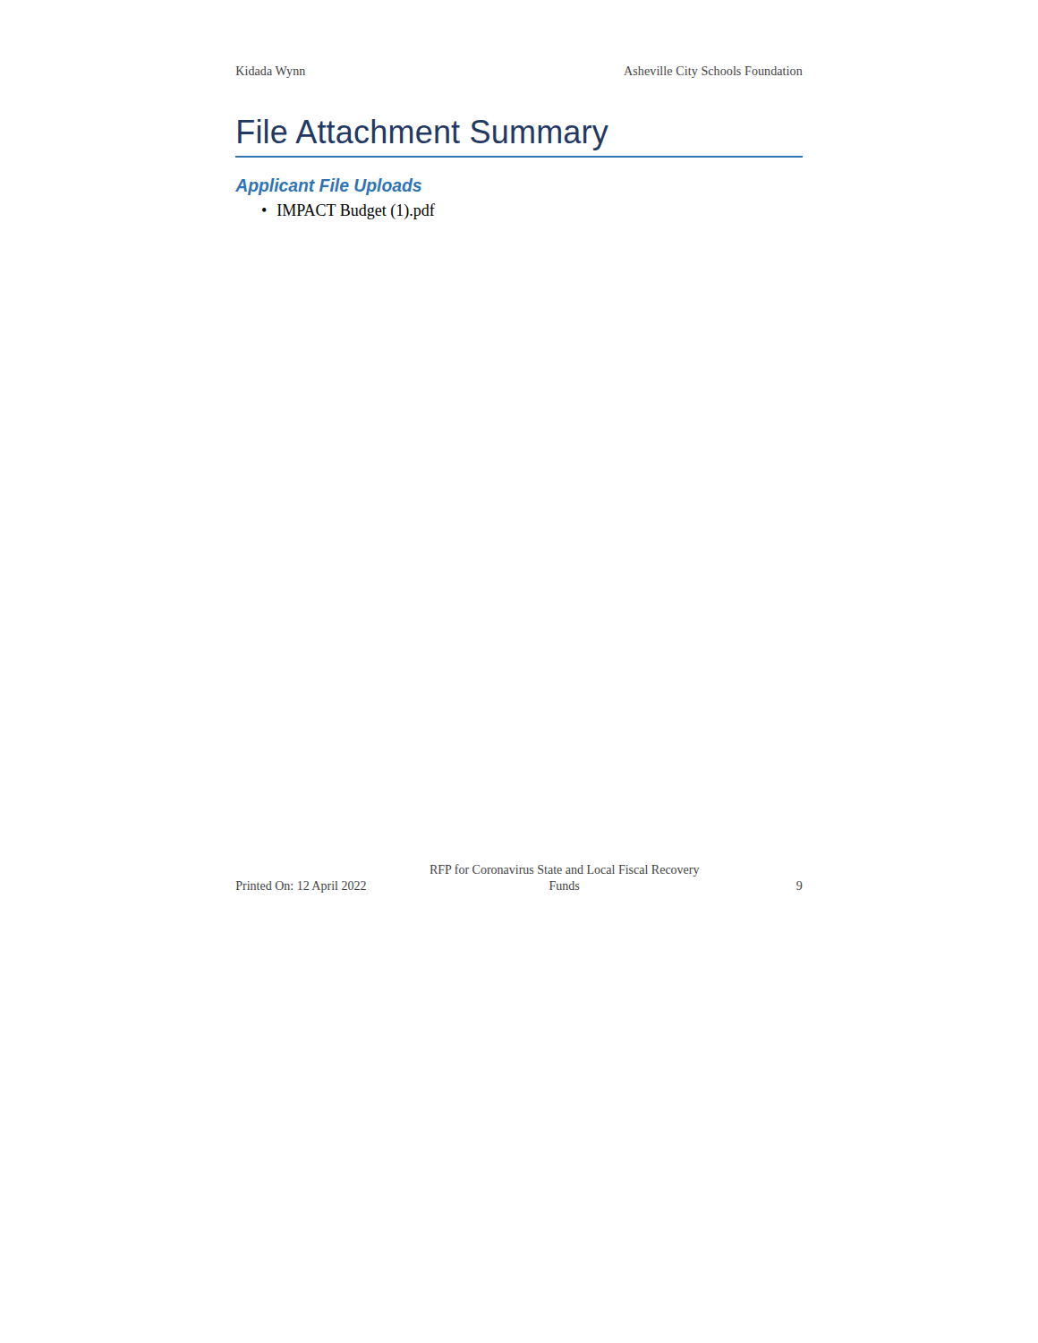Kidada Wynn
Asheville City Schools Foundation
File Attachment Summary
Applicant File Uploads
IMPACT Budget (1).pdf
Printed On: 12 April 2022
RFP for Coronavirus State and Local Fiscal Recovery
Funds
9